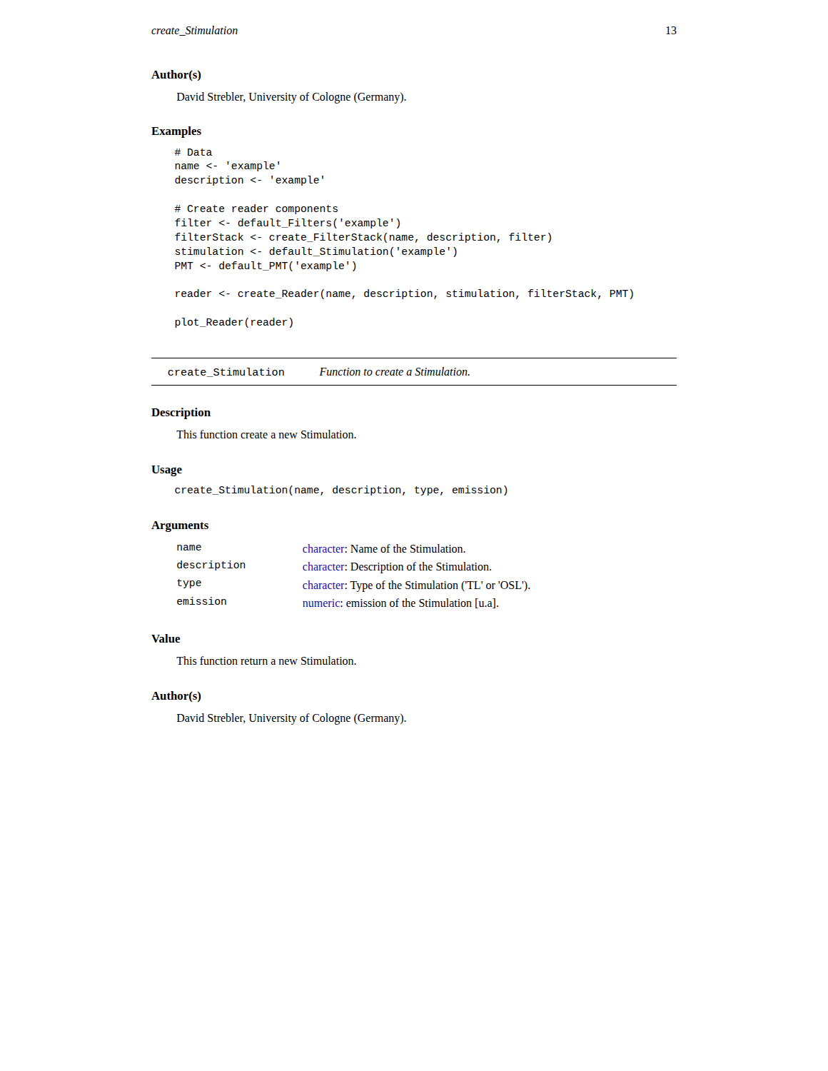create_Stimulation 13
Author(s)
David Strebler, University of Cologne (Germany).
Examples
# Data
name <- 'example'
description <- 'example'

# Create reader components
filter <- default_Filters('example')
filterStack <- create_FilterStack(name, description, filter)
stimulation <- default_Stimulation('example')
PMT <- default_PMT('example')

reader <- create_Reader(name, description, stimulation, filterStack, PMT)

plot_Reader(reader)
create_Stimulation Function to create a Stimulation.
Description
This function create a new Stimulation.
Usage
create_Stimulation(name, description, type, emission)
Arguments
| name | character : Name of the Stimulation. |
| description | character : Description of the Stimulation. |
| type | character : Type of the Stimulation ('TL' or 'OSL'). |
| emission | numeric : emission of the Stimulation [u.a]. |
Value
This function return a new Stimulation.
Author(s)
David Strebler, University of Cologne (Germany).